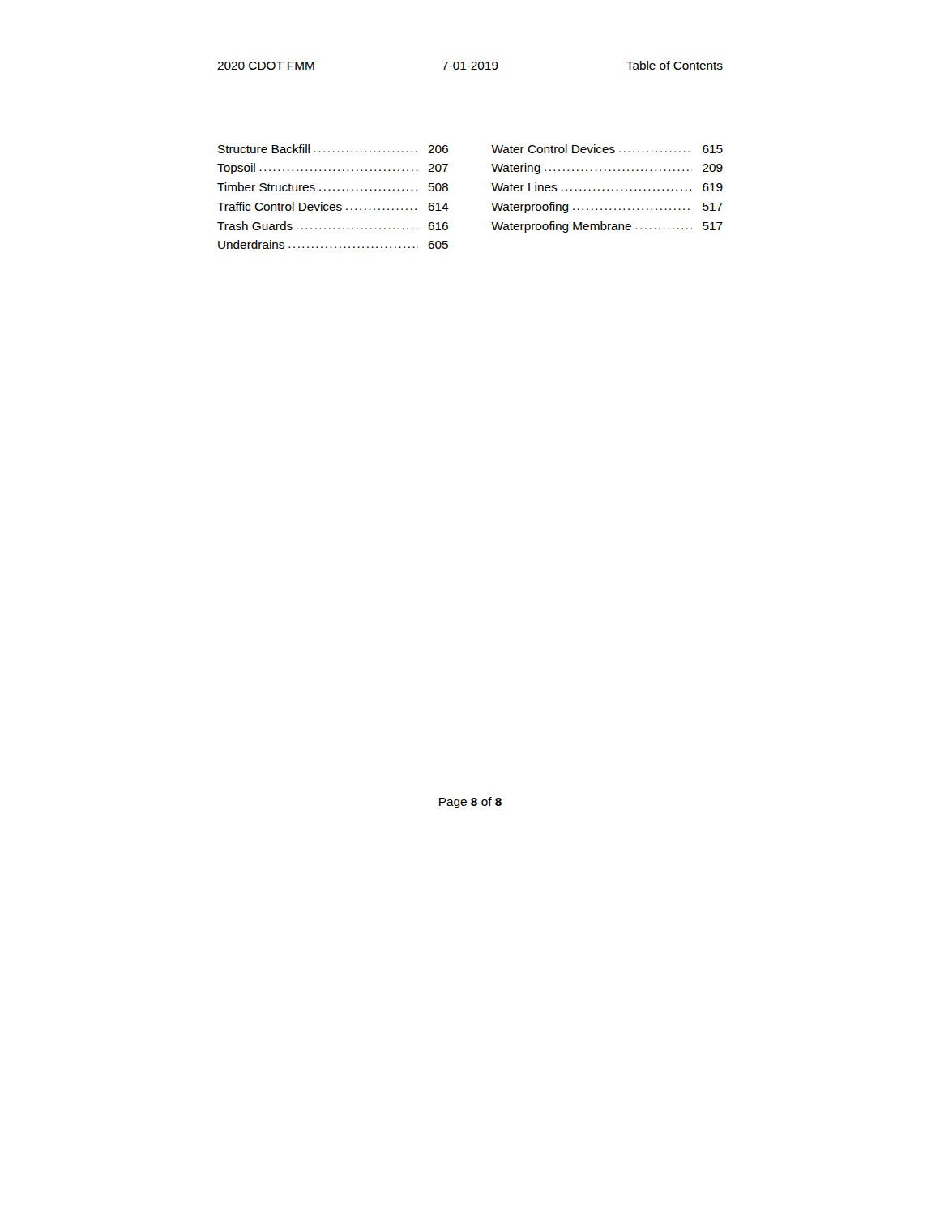2020 CDOT FMM
7-01-2019
Table of Contents
Structure Backfill ........................................................................................................ 206
Topsoil ........................................................................................................ 207
Timber Structures ........................................................................................................ 508
Traffic Control Devices ........................................................................................................ 614
Trash Guards ........................................................................................................ 616
Underdrains ........................................................................................................ 605
Water Control Devices ........................................................................................................ 615
Watering ........................................................................................................ 209
Water Lines ........................................................................................................ 619
Waterproofing ........................................................................................................ 517
Waterproofing Membrane ........................................................................................................ 517
Page 8 of 8